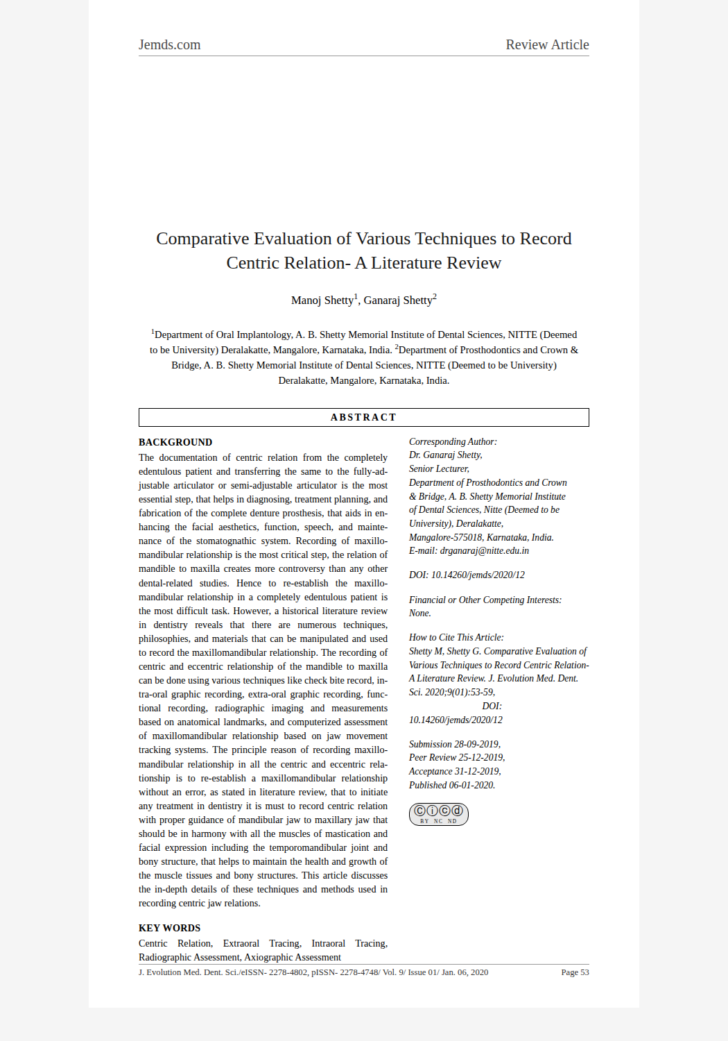Jemds.com
Review Article
Comparative Evaluation of Various Techniques to Record
Centric Relation- A Literature Review
Manoj Shetty1, Ganaraj Shetty2
1Department of Oral Implantology, A. B. Shetty Memorial Institute of Dental Sciences, NITTE (Deemed to be University) Deralakatte, Mangalore, Karnataka, India. 2Department of Prosthodontics and Crown & Bridge, A. B. Shetty Memorial Institute of Dental Sciences, NITTE (Deemed to be University) Deralakatte, Mangalore, Karnataka, India.
ABSTRACT
BACKGROUND
The documentation of centric relation from the completely edentulous patient and transferring the same to the fully-adjustable articulator or semi-adjustable articulator is the most essential step, that helps in diagnosing, treatment planning, and fabrication of the complete denture prosthesis, that aids in enhancing the facial aesthetics, function, speech, and maintenance of the stomatognathic system. Recording of maxillomandibular relationship is the most critical step, the relation of mandible to maxilla creates more controversy than any other dental-related studies. Hence to re-establish the maxillomandibular relationship in a completely edentulous patient is the most difficult task. However, a historical literature review in dentistry reveals that there are numerous techniques, philosophies, and materials that can be manipulated and used to record the maxillomandibular relationship. The recording of centric and eccentric relationship of the mandible to maxilla can be done using various techniques like check bite record, intra-oral graphic recording, extra-oral graphic recording, functional recording, radiographic imaging and measurements based on anatomical landmarks, and computerized assessment of maxillomandibular relationship based on jaw movement tracking systems. The principle reason of recording maxillomandibular relationship in all the centric and eccentric relationship is to re-establish a maxillomandibular relationship without an error, as stated in literature review, that to initiate any treatment in dentistry it is must to record centric relation with proper guidance of mandibular jaw to maxillary jaw that should be in harmony with all the muscles of mastication and facial expression including the temporomandibular joint and bony structure, that helps to maintain the health and growth of the muscle tissues and bony structures. This article discusses the in-depth details of these techniques and methods used in recording centric jaw relations.
KEY WORDS
Centric Relation, Extraoral Tracing, Intraoral Tracing, Radiographic Assessment, Axiographic Assessment
Corresponding Author:
Dr. Ganaraj Shetty,
Senior Lecturer,
Department of Prosthodontics and Crown
& Bridge, A. B. Shetty Memorial Institute
of Dental Sciences, Nitte (Deemed to be
University), Deralakatte,
Mangalore-575018, Karnataka, India.
E-mail: drganaraj@nitte.edu.in
DOI: 10.14260/jemds/2020/12
Financial or Other Competing Interests:
None.
How to Cite This Article:
Shetty M, Shetty G. Comparative Evaluation of Various Techniques to Record Centric Relation- A Literature Review. J. Evolution Med. Dent. Sci. 2020;9(01):53-59, DOI:
10.14260/jemds/2020/12
Submission 28-09-2019,
Peer Review 25-12-2019,
Acceptance 31-12-2019,
Published 06-01-2020.
Ⓒⓘⓒⓓ
BY NC ND
J. Evolution Med. Dent. Sci./eISSN- 2278-4802, pISSN- 2278-4748/ Vol. 9/ Issue 01/ Jan. 06, 2020
Page 53